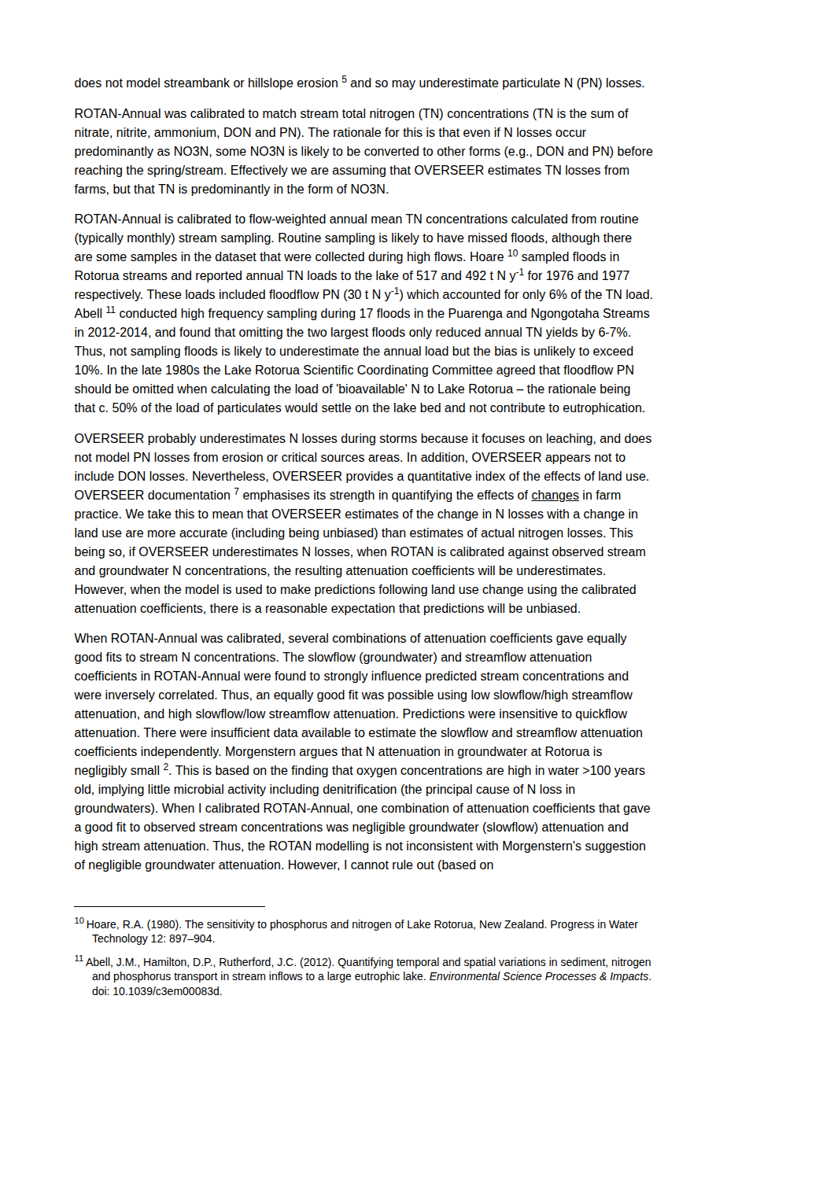does not model streambank or hillslope erosion 5 and so may underestimate particulate N (PN) losses.
ROTAN-Annual was calibrated to match stream total nitrogen (TN) concentrations (TN is the sum of nitrate, nitrite, ammonium, DON and PN). The rationale for this is that even if N losses occur predominantly as NO3N, some NO3N is likely to be converted to other forms (e.g., DON and PN) before reaching the spring/stream. Effectively we are assuming that OVERSEER estimates TN losses from farms, but that TN is predominantly in the form of NO3N.
ROTAN-Annual is calibrated to flow-weighted annual mean TN concentrations calculated from routine (typically monthly) stream sampling. Routine sampling is likely to have missed floods, although there are some samples in the dataset that were collected during high flows. Hoare 10 sampled floods in Rotorua streams and reported annual TN loads to the lake of 517 and 492 t N y-1 for 1976 and 1977 respectively. These loads included floodflow PN (30 t N y-1) which accounted for only 6% of the TN load. Abell 11 conducted high frequency sampling during 17 floods in the Puarenga and Ngongotaha Streams in 2012-2014, and found that omitting the two largest floods only reduced annual TN yields by 6-7%. Thus, not sampling floods is likely to underestimate the annual load but the bias is unlikely to exceed 10%. In the late 1980s the Lake Rotorua Scientific Coordinating Committee agreed that floodflow PN should be omitted when calculating the load of 'bioavailable' N to Lake Rotorua – the rationale being that c. 50% of the load of particulates would settle on the lake bed and not contribute to eutrophication.
OVERSEER probably underestimates N losses during storms because it focuses on leaching, and does not model PN losses from erosion or critical sources areas. In addition, OVERSEER appears not to include DON losses. Nevertheless, OVERSEER provides a quantitative index of the effects of land use. OVERSEER documentation 7 emphasises its strength in quantifying the effects of changes in farm practice. We take this to mean that OVERSEER estimates of the change in N losses with a change in land use are more accurate (including being unbiased) than estimates of actual nitrogen losses. This being so, if OVERSEER underestimates N losses, when ROTAN is calibrated against observed stream and groundwater N concentrations, the resulting attenuation coefficients will be underestimates. However, when the model is used to make predictions following land use change using the calibrated attenuation coefficients, there is a reasonable expectation that predictions will be unbiased.
When ROTAN-Annual was calibrated, several combinations of attenuation coefficients gave equally good fits to stream N concentrations. The slowflow (groundwater) and streamflow attenuation coefficients in ROTAN-Annual were found to strongly influence predicted stream concentrations and were inversely correlated. Thus, an equally good fit was possible using low slowflow/high streamflow attenuation, and high slowflow/low streamflow attenuation. Predictions were insensitive to quickflow attenuation. There were insufficient data available to estimate the slowflow and streamflow attenuation coefficients independently. Morgenstern argues that N attenuation in groundwater at Rotorua is negligibly small 2. This is based on the finding that oxygen concentrations are high in water >100 years old, implying little microbial activity including denitrification (the principal cause of N loss in groundwaters). When I calibrated ROTAN-Annual, one combination of attenuation coefficients that gave a good fit to observed stream concentrations was negligible groundwater (slowflow) attenuation and high stream attenuation. Thus, the ROTAN modelling is not inconsistent with Morgenstern's suggestion of negligible groundwater attenuation. However, I cannot rule out (based on
10 Hoare, R.A. (1980). The sensitivity to phosphorus and nitrogen of Lake Rotorua, New Zealand. Progress in Water Technology 12: 897–904.
11 Abell, J.M., Hamilton, D.P., Rutherford, J.C. (2012). Quantifying temporal and spatial variations in sediment, nitrogen and phosphorus transport in stream inflows to a large eutrophic lake. Environmental Science Processes & Impacts. doi: 10.1039/c3em00083d.